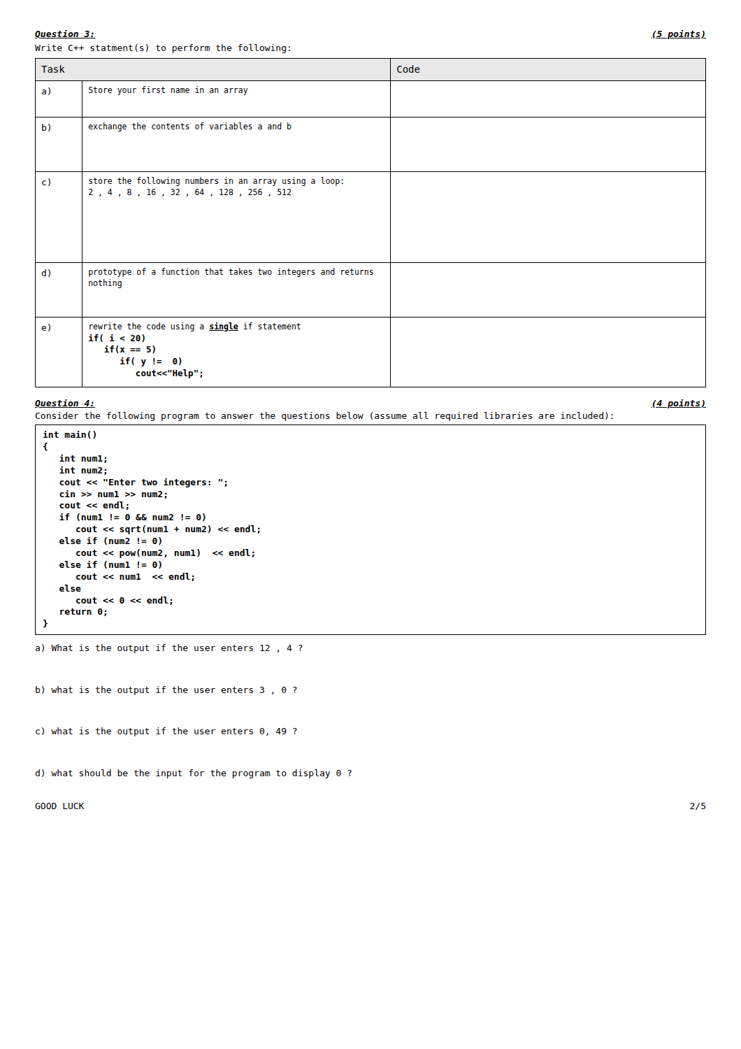Question 3: (5 points)
Write C++ statment(s) to perform the following:
| Task | Code |
| --- | --- |
| a) | Store your first name in an array | |
| b) | exchange the contents of variables a and b | |
| c) | store the following numbers in an array using a loop: 2 , 4 , 8 , 16 , 32 , 64 , 128 , 256 , 512 | |
| d) | prototype of a function that takes two integers and returns nothing | |
| e) | rewrite the code using a single if statement if( i < 20) if(x == 5) if( y != 0) cout<<"Help"; | |
Question 4: (4 points)
Consider the following program to answer the questions below (assume all required libraries are included):
int main()
{
   int num1;
   int num2;
   cout << "Enter two integers: ";
   cin >> num1 >> num2;
   cout << endl;
   if (num1 != 0 && num2 != 0)
      cout << sqrt(num1 + num2) << endl;
   else if (num2 != 0)
      cout << pow(num2, num1)  << endl;
   else if (num1 != 0)
      cout << num1  << endl;
   else
      cout << 0 << endl;
   return 0;
}
a) What is the output if the user enters 12 , 4 ?
b) what is the output if the user enters 3 , 0 ?
c) what is the output if the user enters 0, 49 ?
d) what should be the input for the program to display 0 ?
GOOD LUCK 2/5